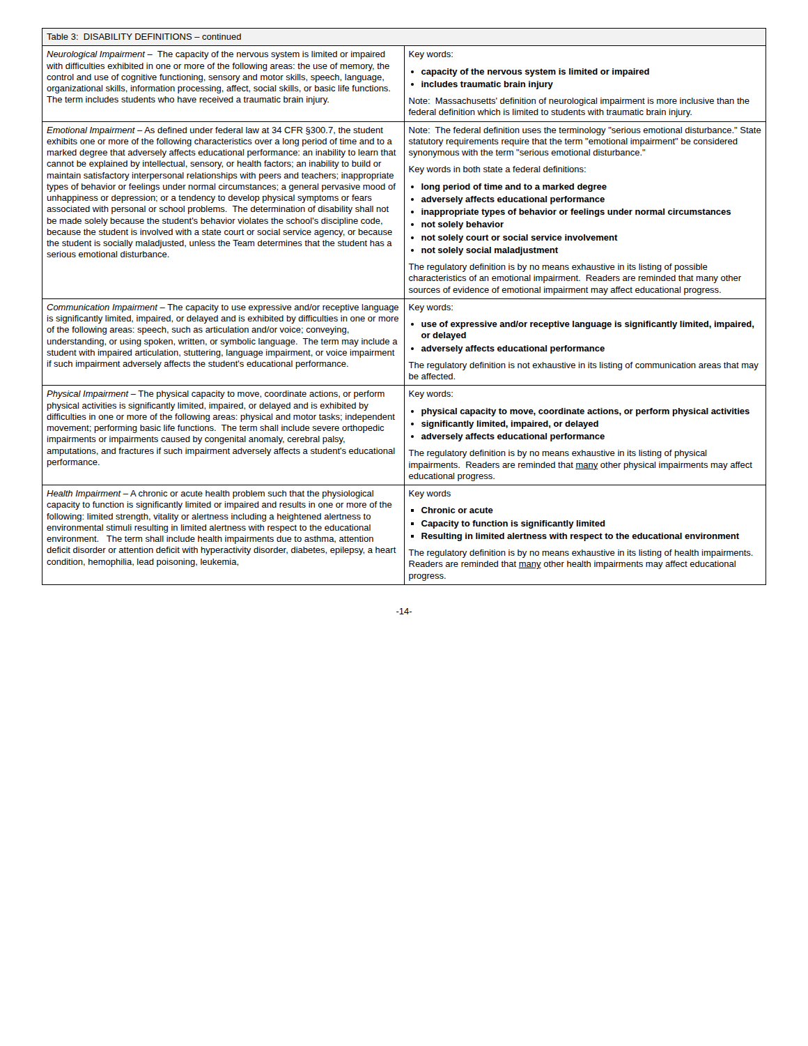| Table 3: DISABILITY DEFINITIONS – continued |
| Neurological Impairment – The capacity of the nervous system is limited or impaired with difficulties exhibited in one or more of the following areas: the use of memory, the control and use of cognitive functioning, sensory and motor skills, speech, language, organizational skills, information processing, affect, social skills, or basic life functions. The term includes students who have received a traumatic brain injury. | Key words: capacity of the nervous system is limited or impaired includes traumatic brain injury Note: Massachusetts' definition of neurological impairment is more inclusive than the federal definition which is limited to students with traumatic brain injury. |
| Emotional Impairment – As defined under federal law at 34 CFR §300.7, the student exhibits one or more of the following characteristics over a long period of time and to a marked degree that adversely affects educational performance: an inability to learn that cannot be explained by intellectual, sensory, or health factors; an inability to build or maintain satisfactory interpersonal relationships with peers and teachers; inappropriate types of behavior or feelings under normal circumstances; a general pervasive mood of unhappiness or depression; or a tendency to develop physical symptoms or fears associated with personal or school problems. The determination of disability shall not be made solely because the student's behavior violates the school's discipline code, because the student is involved with a state court or social service agency, or because the student is socially maladjusted, unless the Team determines that the student has a serious emotional disturbance. | Note: The federal definition uses the terminology "serious emotional disturbance." State statutory requirements require that the term "emotional impairment" be considered synonymous with the term "serious emotional disturbance." Key words in both state a federal definitions: long period of time and to a marked degree adversely affects educational performance inappropriate types of behavior or feelings under normal circumstances not solely behavior not solely court or social service involvement not solely social maladjustment The regulatory definition is by no means exhaustive in its listing of possible characteristics of an emotional impairment. Readers are reminded that many other sources of evidence of emotional impairment may affect educational progress. |
| Communication Impairment – The capacity to use expressive and/or receptive language is significantly limited, impaired, or delayed and is exhibited by difficulties in one or more of the following areas: speech, such as articulation and/or voice; conveying, understanding, or using spoken, written, or symbolic language. The term may include a student with impaired articulation, stuttering, language impairment, or voice impairment if such impairment adversely affects the student's educational performance. | Key words: use of expressive and/or receptive language is significantly limited, impaired, or delayed adversely affects educational performance The regulatory definition is not exhaustive in its listing of communication areas that may be affected. |
| Physical Impairment – The physical capacity to move, coordinate actions, or perform physical activities is significantly limited, impaired, or delayed and is exhibited by difficulties in one or more of the following areas: physical and motor tasks; independent movement; performing basic life functions. The term shall include severe orthopedic impairments or impairments caused by congenital anomaly, cerebral palsy, amputations, and fractures if such impairment adversely affects a student's educational performance. | Key words: physical capacity to move, coordinate actions, or perform physical activities significantly limited, impaired, or delayed adversely affects educational performance The regulatory definition is by no means exhaustive in its listing of physical impairments. Readers are reminded that many other physical impairments may affect educational progress. |
| Health Impairment – A chronic or acute health problem such that the physiological capacity to function is significantly limited or impaired and results in one or more of the following: limited strength, vitality or alertness including a heightened alertness to environmental stimuli resulting in limited alertness with respect to the educational environment. The term shall include health impairments due to asthma, attention deficit disorder or attention deficit with hyperactivity disorder, diabetes, epilepsy, a heart condition, hemophilia, lead poisoning, leukemia, | Key words Chronic or acute Capacity to function is significantly limited Resulting in limited alertness with respect to the educational environment The regulatory definition is by no means exhaustive in its listing of health impairments. Readers are reminded that many other health impairments may affect educational progress. |
-14-